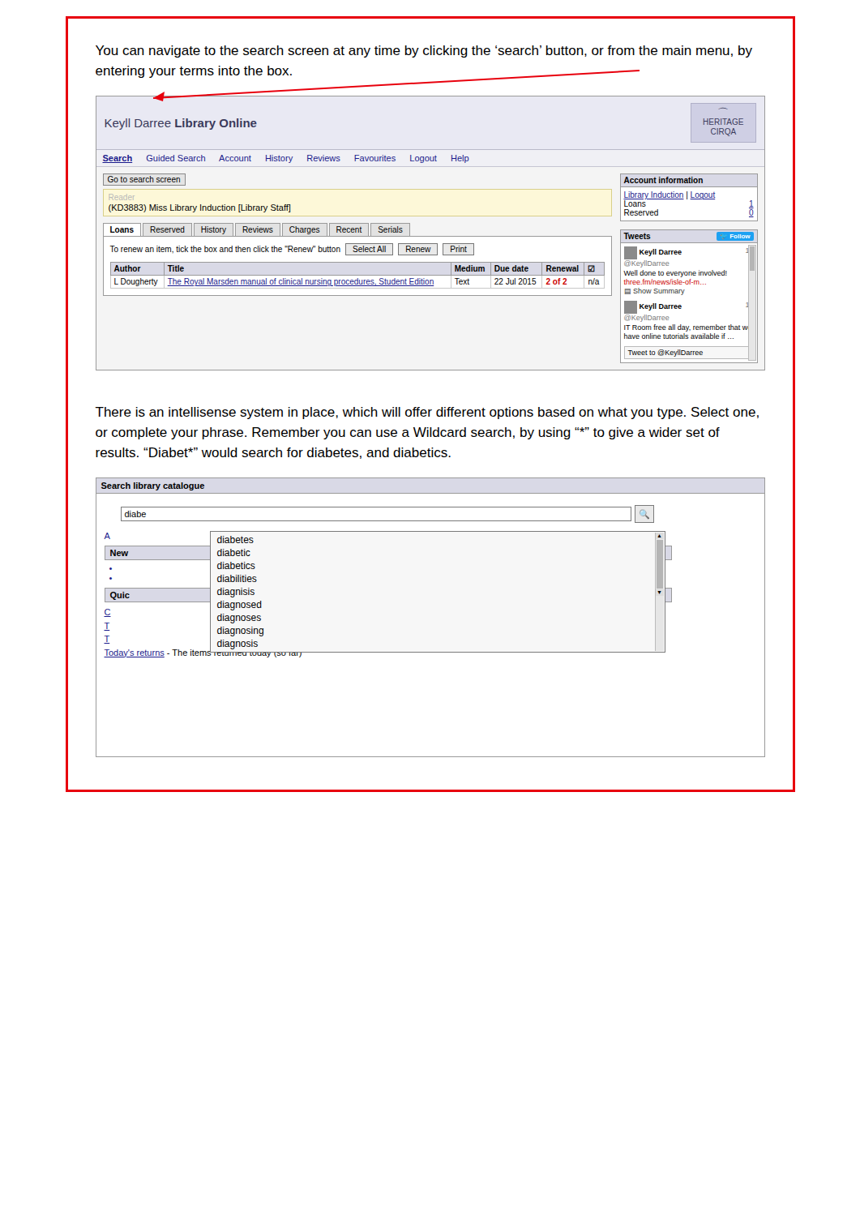You can navigate to the search screen at any time by clicking the ‘search’ button, or from the main menu, by entering your terms into the box.
Keyll Darree Library Online
⌒HERITAGE
CIRQA
Search Guided Search Account History Reviews Favourites Logout Help
Go to search screen
Reader (KD3883) Miss Library Induction [Library Staff]
Loans Reserved History Reviews Charges Recent Serials
To renew an item, tick the box and then click the "Renew" button Select All Renew Print
| Author | Title | Medium | Due date | Renewal | ☑ |
| --- | --- | --- | --- | --- | --- |
| L Dougherty | The Royal Marsden manual of clinical nursing procedures, Student Edition | Text | 22 Jul 2015 | 2 of 2 | n/a |
Account information
Library Induction | Logout
Loans 1
Reserved 0
Tweets 🐦 Follow
1h Keyll Darree
@KeyllDarree
Well done to everyone involved!
three.fm/news/isle-of-m… ▤ Show Summary
1h Keyll Darree
@KeyllDarree
IT Room free all day, remember that we have online tutorials available if …
Tweet to @KeyllDarree
There is an intellisense system in place, which will offer different options based on what you type. Select one, or complete your phrase. Remember you can use a Wildcard search, by using “*” to give a wider set of results. “Diabet*” would search for diabetes, and diabetics.
Search library catalogue
diabe 🔍
A
New e more …
Quic
C
T
T
Today's returns - The items returned today (so far)
▲
▼
diabetes
diabetic
diabetics
diabilities
diagnisis
diagnosed
diagnoses
diagnosing
diagnosis